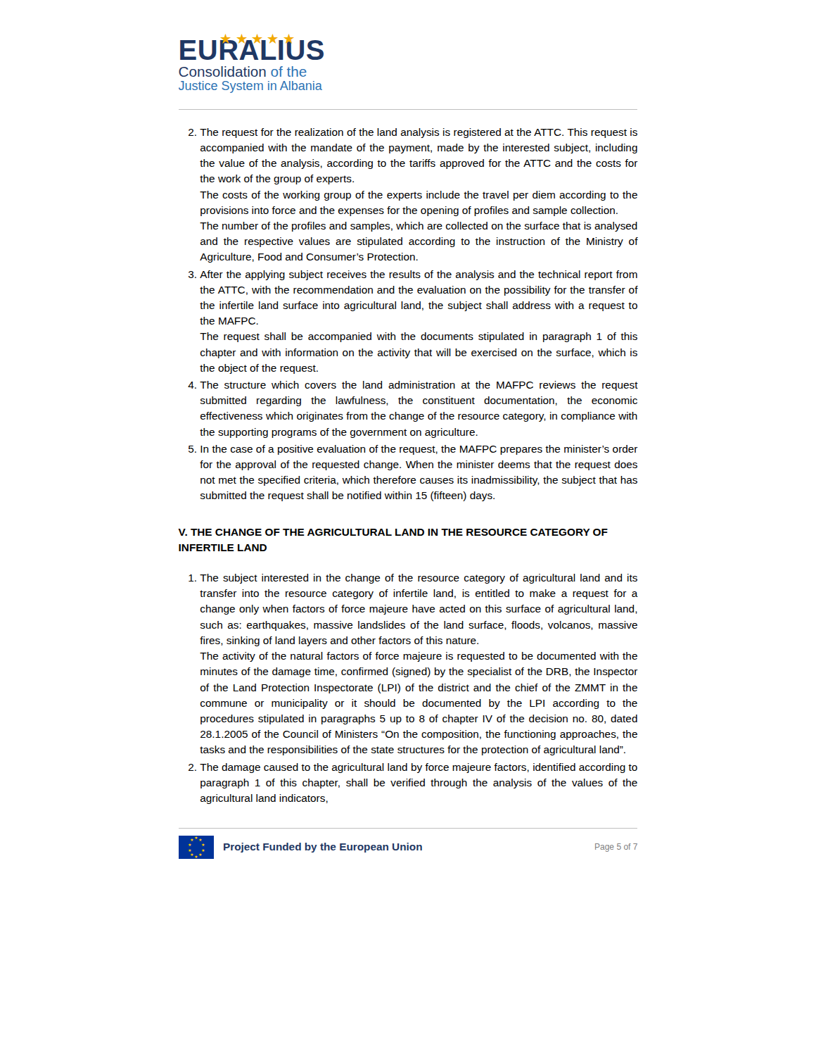EURALIUS★ ★ ★ ★ ★
Consolidation of the
Justice System in Albania
The request for the realization of the land analysis is registered at the ATTC. This request is accompanied with the mandate of the payment, made by the interested subject, including the value of the analysis, according to the tariffs approved for the ATTC and the costs for the work of the group of experts.
The costs of the working group of the experts include the travel per diem according to the provisions into force and the expenses for the opening of profiles and sample collection.
The number of the profiles and samples, which are collected on the surface that is analysed and the respective values are stipulated according to the instruction of the Ministry of Agriculture, Food and Consumer’s Protection.
After the applying subject receives the results of the analysis and the technical report from the ATTC, with the recommendation and the evaluation on the possibility for the transfer of the infertile land surface into agricultural land, the subject shall address with a request to the MAFPC.
The request shall be accompanied with the documents stipulated in paragraph 1 of this chapter and with information on the activity that will be exercised on the surface, which is the object of the request.
The structure which covers the land administration at the MAFPC reviews the request submitted regarding the lawfulness, the constituent documentation, the economic effectiveness which originates from the change of the resource category, in compliance with the supporting programs of the government on agriculture.
In the case of a positive evaluation of the request, the MAFPC prepares the minister’s order for the approval of the requested change. When the minister deems that the request does not met the specified criteria, which therefore causes its inadmissibility, the subject that has submitted the request shall be notified within 15 (fifteen) days.
V. THE CHANGE OF THE AGRICULTURAL LAND IN THE RESOURCE CATEGORY OF INFERTILE LAND
The subject interested in the change of the resource category of agricultural land and its transfer into the resource category of infertile land, is entitled to make a request for a change only when factors of force majeure have acted on this surface of agricultural land, such as: earthquakes, massive landslides of the land surface, floods, volcanos, massive fires, sinking of land layers and other factors of this nature.
The activity of the natural factors of force majeure is requested to be documented with the minutes of the damage time, confirmed (signed) by the specialist of the DRB, the Inspector of the Land Protection Inspectorate (LPI) of the district and the chief of the ZMMT in the commune or municipality or it should be documented by the LPI according to the procedures stipulated in paragraphs 5 up to 8 of chapter IV of the decision no. 80, dated 28.1.2005 of the Council of Ministers “On the composition, the functioning approaches, the tasks and the responsibilities of the state structures for the protection of agricultural land”.
The damage caused to the agricultural land by force majeure factors, identified according to paragraph 1 of this chapter, shall be verified through the analysis of the values of the agricultural land indicators,
★ ★ ★ ★ ★ ★ ★ ★ ★ ★
Project Funded by the European Union
Page 5 of 7